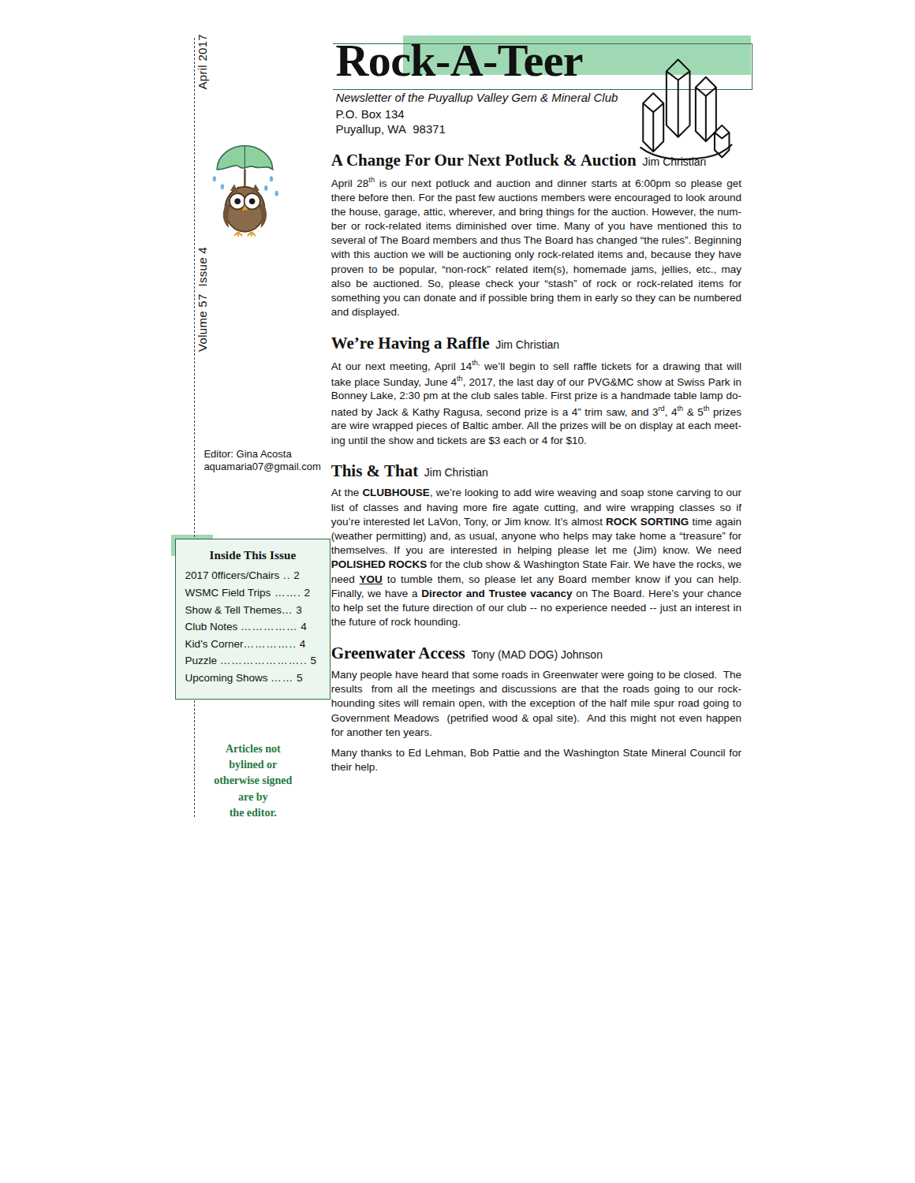April 2017
Volume 57 Issue 4
Editor: Gina Acosta
aquamaria07@gmail.com
Inside This Issue
2017 0fficers/Chairs .. 2
WSMC Field Trips ……. 2
Show & Tell Themes… 3
Club Notes …………… 4
Kid’s Corner………….. 4
Puzzle ………………….. 5
Upcoming Shows …… 5
Articles not
bylined or
otherwise signed
are by
the editor.
Rock-A-Teer
Newsletter of the Puyallup Valley Gem & Mineral Club
P.O. Box 134
Puyallup, WA 98371
A Change For Our Next Potluck & Auction
Jim Christian
April 28th is our next potluck and auction and dinner starts at 6:00pm so please get there before then. For the past few auctions members were encouraged to look around the house, garage, attic, wherever, and bring things for the auction. However, the number or rock-related items diminished over time. Many of you have mentioned this to several of The Board members and thus The Board has changed “the rules”. Beginning with this auction we will be auctioning only rock-related items and, because they have proven to be popular, “non-rock” related item(s), homemade jams, jellies, etc., may also be auctioned. So, please check your “stash” of rock or rock-related items for something you can donate and if possible bring them in early so they can be numbered and displayed.
We’re Having a Raffle
Jim Christian
At our next meeting, April 14th, we’ll begin to sell raffle tickets for a drawing that will take place Sunday, June 4th, 2017, the last day of our PVG&MC show at Swiss Park in Bonney Lake, 2:30 pm at the club sales table. First prize is a handmade table lamp donated by Jack & Kathy Ragusa, second prize is a 4” trim saw, and 3rd, 4th & 5th prizes are wire wrapped pieces of Baltic amber. All the prizes will be on display at each meeting until the show and tickets are $3 each or 4 for $10.
This & That
Jim Christian
At the CLUBHOUSE, we’re looking to add wire weaving and soap stone carving to our list of classes and having more fire agate cutting, and wire wrapping classes so if you’re interested let LaVon, Tony, or Jim know. It’s almost ROCK SORTING time again (weather permitting) and, as usual, anyone who helps may take home a “treasure” for themselves. If you are interested in helping please let me (Jim) know. We need POLISHED ROCKS for the club show & Washington State Fair. We have the rocks, we need YOU to tumble them, so please let any Board member know if you can help. Finally, we have a Director and Trustee vacancy on The Board. Here’s your chance to help set the future direction of our club -- no experience needed -- just an interest in the future of rock hounding.
Greenwater Access
Tony (MAD DOG) Johnson
Many people have heard that some roads in Greenwater were going to be closed. The results from all the meetings and discussions are that the roads going to our rockhounding sites will remain open, with the exception of the half mile spur road going to Government Meadows (petrified wood & opal site). And this might not even happen for another ten years.
Many thanks to Ed Lehman, Bob Pattie and the Washington State Mineral Council for their help.